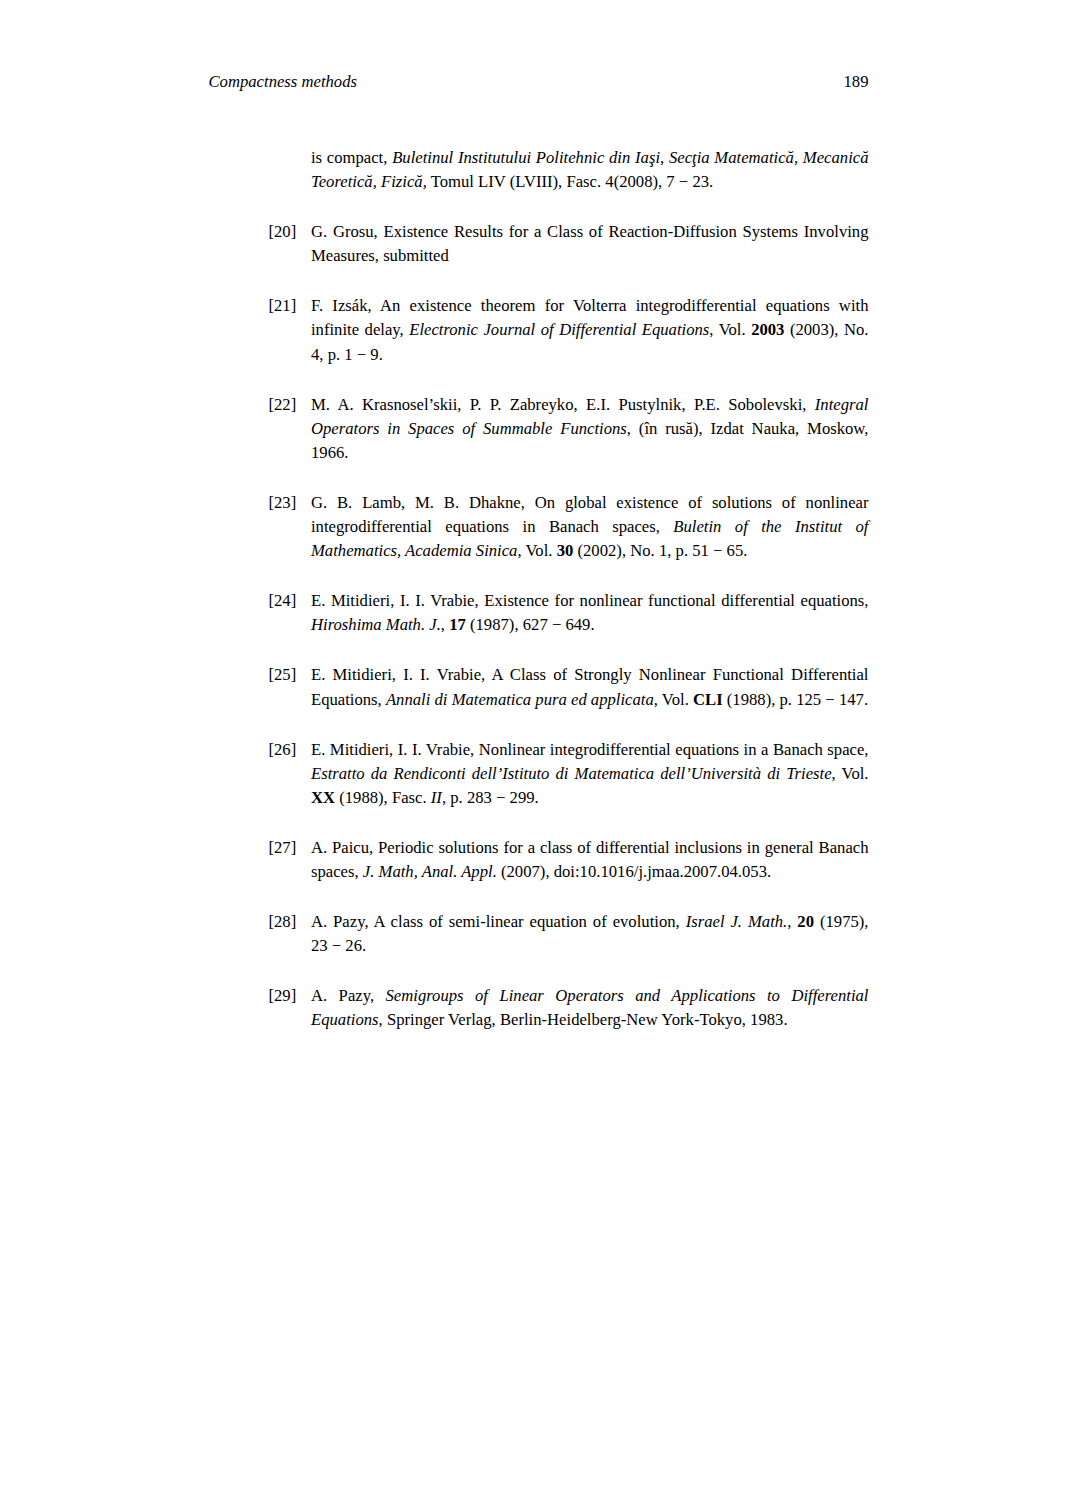Compactness methods 189
is compact, Buletinul Institutului Politehnic din Iaşi, Secţia Matematică, Mecanică Teoretică, Fizică, Tomul LIV (LVIII), Fasc. 4(2008), 7 − 23.
[20] G. Grosu, Existence Results for a Class of Reaction-Diffusion Systems Involving Measures, submitted
[21] F. Izsák, An existence theorem for Volterra integrodifferential equations with infinite delay, Electronic Journal of Differential Equations, Vol. 2003 (2003), No. 4, p. 1 − 9.
[22] M. A. Krasnosel’skii, P. P. Zabreyko, E.I. Pustylnik, P.E. Sobolevski, Integral Operators in Spaces of Summable Functions, (în rusă), Izdat Nauka, Moskow, 1966.
[23] G. B. Lamb, M. B. Dhakne, On global existence of solutions of nonlinear integrodifferential equations in Banach spaces, Buletin of the Institut of Mathematics, Academia Sinica, Vol. 30 (2002), No. 1, p. 51 − 65.
[24] E. Mitidieri, I. I. Vrabie, Existence for nonlinear functional differential equations, Hiroshima Math. J., 17 (1987), 627 − 649.
[25] E. Mitidieri, I. I. Vrabie, A Class of Strongly Nonlinear Functional Differential Equations, Annali di Matematica pura ed applicata, Vol. CLI (1988), p. 125 − 147.
[26] E. Mitidieri, I. I. Vrabie, Nonlinear integrodifferential equations in a Banach space, Estratto da Rendiconti dell’Istituto di Matematica dell’Università di Trieste, Vol. XX (1988), Fasc. II, p. 283 − 299.
[27] A. Paicu, Periodic solutions for a class of differential inclusions in general Banach spaces, J. Math, Anal. Appl. (2007), doi:10.1016/j.jmaa.2007.04.053.
[28] A. Pazy, A class of semi-linear equation of evolution, Israel J. Math., 20 (1975), 23 − 26.
[29] A. Pazy, Semigroups of Linear Operators and Applications to Differential Equations, Springer Verlag, Berlin-Heidelberg-New York-Tokyo, 1983.